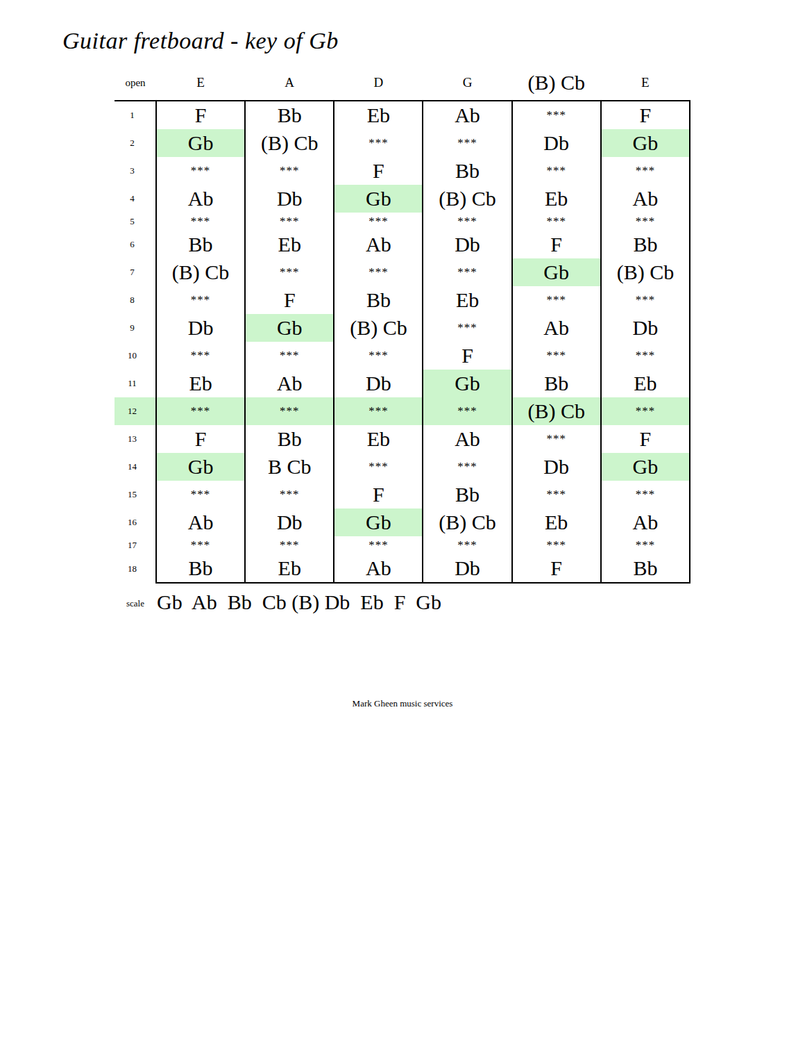Guitar fretboard - key of Gb
| open | E | A | D | G | (B) Cb | E |
| 1 | F | Bb | Eb | Ab | *** | F |
| 2 | Gb | (B) Cb | *** | *** | Db | Gb |
| 3 | *** | *** | F | Bb | *** | *** |
| 4 | Ab | Db | Gb | (B) Cb | Eb | Ab |
| 5 | *** | *** | *** | *** | *** | *** |
| 6 | Bb | Eb | Ab | Db | F | Bb |
| 7 | (B) Cb | *** | *** | *** | Gb | (B) Cb |
| 8 | *** | F | Bb | Eb | *** | *** |
| 9 | Db | Gb | (B) Cb | *** | Ab | Db |
| 10 | *** | *** | *** | F | *** | *** |
| 11 | Eb | Ab | Db | Gb | Bb | Eb |
| 12 | *** | *** | *** | *** | (B) Cb | *** |
| 13 | F | Bb | Eb | Ab | *** | F |
| 14 | Gb | B Cb | *** | *** | Db | Gb |
| 15 | *** | *** | F | Bb | *** | *** |
| 16 | Ab | Db | Gb | (B) Cb | Eb | Ab |
| 17 | *** | *** | *** | *** | *** | *** |
| 18 | Bb | Eb | Ab | Db | F | Bb |
| scale | Gb Ab Bb Cb (B) Db Eb F Gb |
Mark Gheen music services